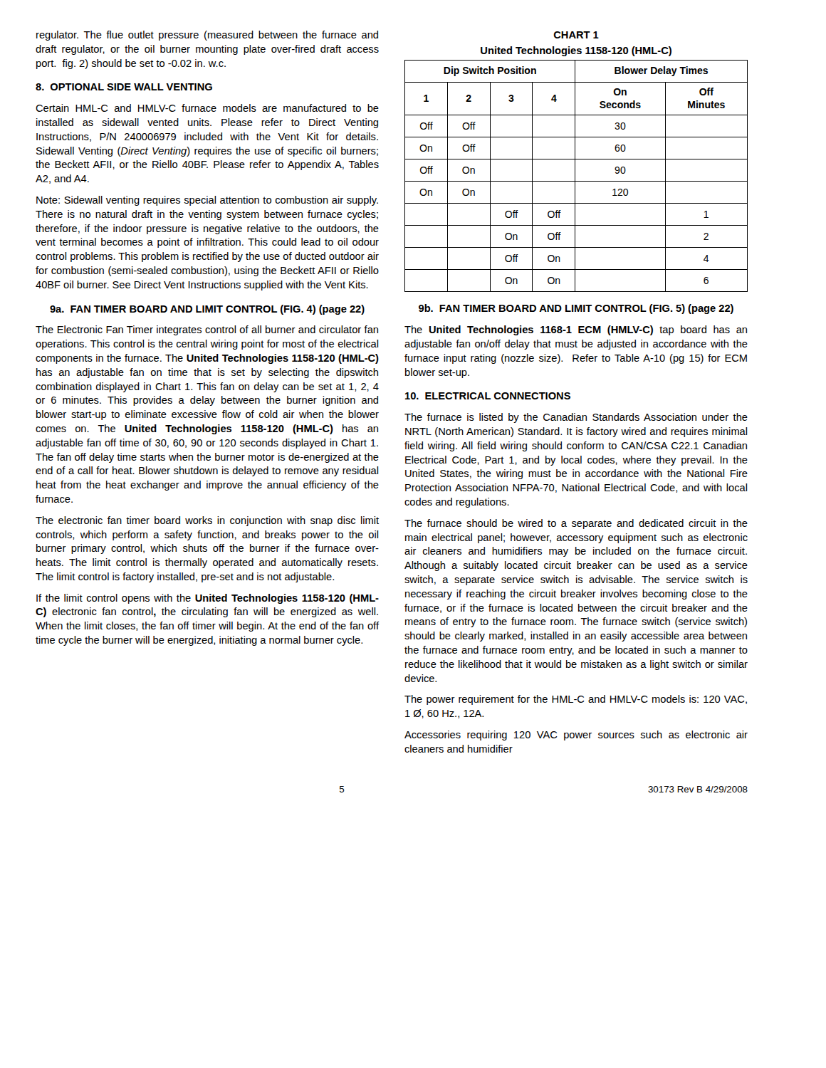regulator. The flue outlet pressure (measured between the furnace and draft regulator, or the oil burner mounting plate over-fired draft access port. fig. 2) should be set to -0.02 in. w.c.
8. OPTIONAL SIDE WALL VENTING
Certain HML-C and HMLV-C furnace models are manufactured to be installed as sidewall vented units. Please refer to Direct Venting Instructions, P/N 240006979 included with the Vent Kit for details. Sidewall Venting (Direct Venting) requires the use of specific oil burners; the Beckett AFII, or the Riello 40BF. Please refer to Appendix A, Tables A2, and A4.
Note: Sidewall venting requires special attention to combustion air supply. There is no natural draft in the venting system between furnace cycles; therefore, if the indoor pressure is negative relative to the outdoors, the vent terminal becomes a point of infiltration. This could lead to oil odour control problems. This problem is rectified by the use of ducted outdoor air for combustion (semi-sealed combustion), using the Beckett AFII or Riello 40BF oil burner. See Direct Vent Instructions supplied with the Vent Kits.
9a. FAN TIMER BOARD AND LIMIT CONTROL (FIG. 4) (page 22)
The Electronic Fan Timer integrates control of all burner and circulator fan operations. This control is the central wiring point for most of the electrical components in the furnace. The United Technologies 1158-120 (HML-C) has an adjustable fan on time that is set by selecting the dipswitch combination displayed in Chart 1. This fan on delay can be set at 1, 2, 4 or 6 minutes. This provides a delay between the burner ignition and blower start-up to eliminate excessive flow of cold air when the blower comes on. The United Technologies 1158-120 (HML-C) has an adjustable fan off time of 30, 60, 90 or 120 seconds displayed in Chart 1. The fan off delay time starts when the burner motor is de-energized at the end of a call for heat. Blower shutdown is delayed to remove any residual heat from the heat exchanger and improve the annual efficiency of the furnace.
The electronic fan timer board works in conjunction with snap disc limit controls, which perform a safety function, and breaks power to the oil burner primary control, which shuts off the burner if the furnace over-heats. The limit control is thermally operated and automatically resets. The limit control is factory installed, pre-set and is not adjustable.
If the limit control opens with the United Technologies 1158-120 (HML-C) electronic fan control, the circulating fan will be energized as well. When the limit closes, the fan off timer will begin. At the end of the fan off time cycle the burner will be energized, initiating a normal burner cycle.
CHART 1
United Technologies 1158-120 (HML-C)
| Dip Switch Position | Blower Delay Times |
| --- | --- |
| 1 | 2 | 3 | 4 | On Seconds | Off Minutes |
| Off | Off | | | 30 | |
| On | Off | | | 60 | |
| Off | On | | | 90 | |
| On | On | | | 120 | |
| | | Off | Off | | 1 |
| | | On | Off | | 2 |
| | | Off | On | | 4 |
| | | On | On | | 6 |
9b. FAN TIMER BOARD AND LIMIT CONTROL (FIG. 5) (page 22)
The United Technologies 1168-1 ECM (HMLV-C) tap board has an adjustable fan on/off delay that must be adjusted in accordance with the furnace input rating (nozzle size). Refer to Table A-10 (pg 15) for ECM blower set-up.
10. ELECTRICAL CONNECTIONS
The furnace is listed by the Canadian Standards Association under the NRTL (North American) Standard. It is factory wired and requires minimal field wiring. All field wiring should conform to CAN/CSA C22.1 Canadian Electrical Code, Part 1, and by local codes, where they prevail. In the United States, the wiring must be in accordance with the National Fire Protection Association NFPA-70, National Electrical Code, and with local codes and regulations.
The furnace should be wired to a separate and dedicated circuit in the main electrical panel; however, accessory equipment such as electronic air cleaners and humidifiers may be included on the furnace circuit. Although a suitably located circuit breaker can be used as a service switch, a separate service switch is advisable. The service switch is necessary if reaching the circuit breaker involves becoming close to the furnace, or if the furnace is located between the circuit breaker and the means of entry to the furnace room. The furnace switch (service switch) should be clearly marked, installed in an easily accessible area between the furnace and furnace room entry, and be located in such a manner to reduce the likelihood that it would be mistaken as a light switch or similar device.
The power requirement for the HML-C and HMLV-C models is: 120 VAC, 1 Ø, 60 Hz., 12A.
Accessories requiring 120 VAC power sources such as electronic air cleaners and humidifier
5 30173 Rev B 4/29/2008